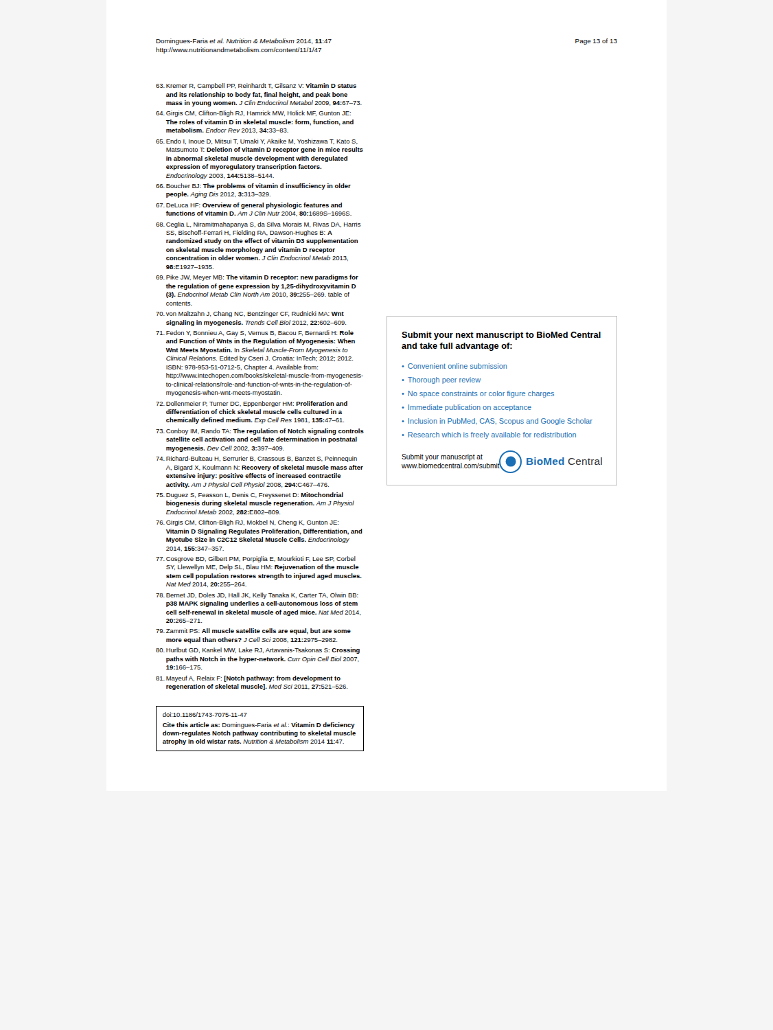Domingues-Faria et al. Nutrition & Metabolism 2014, 11:47
http://www.nutritionandmetabolism.com/content/11/1/47
Page 13 of 13
Kremer R, Campbell PP, Reinhardt T, Gilsanz V: Vitamin D status and its relationship to body fat, final height, and peak bone mass in young women. J Clin Endocrinol Metabol 2009, 94: 67–73.
Girgis CM, Clifton-Bligh RJ, Hamrick MW, Holick MF, Gunton JE: The roles of vitamin D in skeletal muscle: form, function, and metabolism. Endocr Rev 2013, 34: 33–83.
Endo I, Inoue D, Mitsui T, Umaki Y, Akaike M, Yoshizawa T, Kato S, Matsumoto T: Deletion of vitamin D receptor gene in mice results in abnormal skeletal muscle development with deregulated expression of myoregulatory transcription factors. Endocrinology 2003, 144: 5138–5144.
Boucher BJ: The problems of vitamin d insufficiency in older people. Aging Dis 2012, 3: 313–329.
DeLuca HF: Overview of general physiologic features and functions of vitamin D. Am J Clin Nutr 2004, 80: 1689S–1696S.
Ceglia L, Niramitmahapanya S, da Silva Morais M, Rivas DA, Harris SS, Bischoff-Ferrari H, Fielding RA, Dawson-Hughes B: A randomized study on the effect of vitamin D3 supplementation on skeletal muscle morphology and vitamin D receptor concentration in older women. J Clin Endocrinol Metab 2013, 98: E1927–1935.
Pike JW, Meyer MB: The vitamin D receptor: new paradigms for the regulation of gene expression by 1,25-dihydroxyvitamin D (3). Endocrinol Metab Clin North Am 2010, 39: 255–269. table of contents.
von Maltzahn J, Chang NC, Bentzinger CF, Rudnicki MA: Wnt signaling in myogenesis. Trends Cell Biol 2012, 22: 602–609.
Fedon Y, Bonnieu A, Gay S, Vernus B, Bacou F, Bernardi H: Role and Function of Wnts in the Regulation of Myogenesis: When Wnt Meets Myostatin. In Skeletal Muscle-From Myogenesis to Clinical Relations. Edited by Cseri J. Croatia: InTech; 2012; 2012. ISBN: 978-953-51-0712-5, Chapter 4. Available from: http://www.intechopen.com/books/skeletal-muscle-from-myogenesis-to-clinical-relations/role-and-function-of-wnts-in-the-regulation-of-myogenesis-when-wnt-meets-myostatin.
Dollenmeier P, Turner DC, Eppenberger HM: Proliferation and differentiation of chick skeletal muscle cells cultured in a chemically defined medium. Exp Cell Res 1981, 135: 47–61.
Conboy IM, Rando TA: The regulation of Notch signaling controls satellite cell activation and cell fate determination in postnatal myogenesis. Dev Cell 2002, 3: 397–409.
Richard-Bulteau H, Serrurier B, Crassous B, Banzet S, Peinnequin A, Bigard X, Koulmann N: Recovery of skeletal muscle mass after extensive injury: positive effects of increased contractile activity. Am J Physiol Cell Physiol 2008, 294: C467–476.
Duguez S, Feasson L, Denis C, Freyssenet D: Mitochondrial biogenesis during skeletal muscle regeneration. Am J Physiol Endocrinol Metab 2002, 282: E802–809.
Girgis CM, Clifton-Bligh RJ, Mokbel N, Cheng K, Gunton JE: Vitamin D Signaling Regulates Proliferation, Differentiation, and Myotube Size in C2C12 Skeletal Muscle Cells. Endocrinology 2014, 155: 347–357.
Cosgrove BD, Gilbert PM, Porpiglia E, Mourkioti F, Lee SP, Corbel SY, Llewellyn ME, Delp SL, Blau HM: Rejuvenation of the muscle stem cell population restores strength to injured aged muscles. Nat Med 2014, 20: 255–264.
Bernet JD, Doles JD, Hall JK, Kelly Tanaka K, Carter TA, Olwin BB: p38 MAPK signaling underlies a cell-autonomous loss of stem cell self-renewal in skeletal muscle of aged mice. Nat Med 2014, 20: 265–271.
Zammit PS: All muscle satellite cells are equal, but are some more equal than others? J Cell Sci 2008, 121: 2975–2982.
Hurlbut GD, Kankel MW, Lake RJ, Artavanis-Tsakonas S: Crossing paths with Notch in the hyper-network. Curr Opin Cell Biol 2007, 19: 166–175.
Mayeuf A, Relaix F: [Notch pathway: from development to regeneration of skeletal muscle]. Med Sci 2011, 27: 521–526.
doi:10.1186/1743-7075-11-47
Cite this article as: Domingues-Faria et al.: Vitamin D deficiency down-regulates Notch pathway contributing to skeletal muscle atrophy in old wistar rats. Nutrition & Metabolism 2014 11:47.
Submit your next manuscript to BioMed Central
and take full advantage of:
Convenient online submission
Thorough peer review
No space constraints or color figure charges
Immediate publication on acceptance
Inclusion in PubMed, CAS, Scopus and Google Scholar
Research which is freely available for redistribution
Submit your manuscript at
www.biomedcentral.com/submit
Bio Med Central